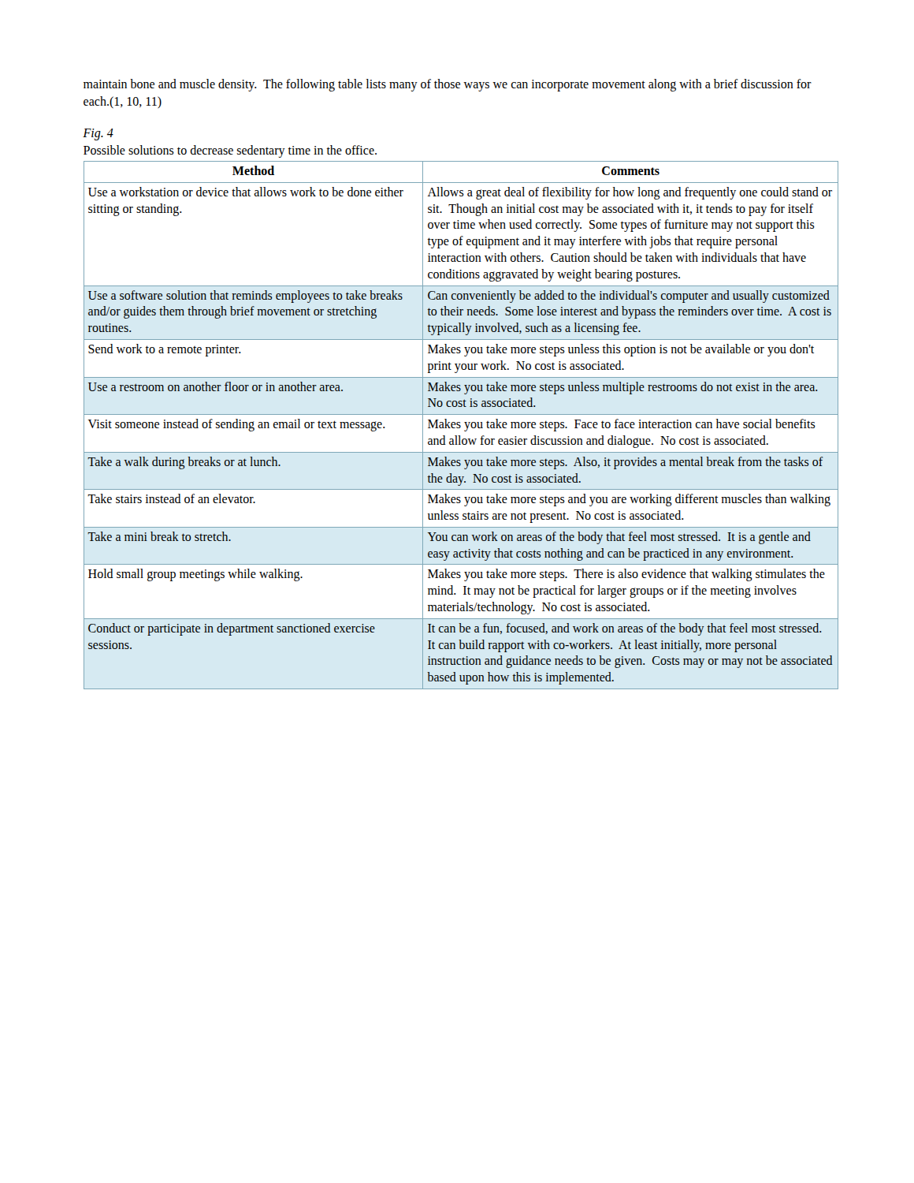maintain bone and muscle density. The following table lists many of those ways we can incorporate movement along with a brief discussion for each.(1, 10, 11)
Fig. 4
Possible solutions to decrease sedentary time in the office.
| Method | Comments |
| --- | --- |
| Use a workstation or device that allows work to be done either sitting or standing. | Allows a great deal of flexibility for how long and frequently one could stand or sit. Though an initial cost may be associated with it, it tends to pay for itself over time when used correctly. Some types of furniture may not support this type of equipment and it may interfere with jobs that require personal interaction with others. Caution should be taken with individuals that have conditions aggravated by weight bearing postures. |
| Use a software solution that reminds employees to take breaks and/or guides them through brief movement or stretching routines. | Can conveniently be added to the individual's computer and usually customized to their needs. Some lose interest and bypass the reminders over time. A cost is typically involved, such as a licensing fee. |
| Send work to a remote printer. | Makes you take more steps unless this option is not be available or you don't print your work. No cost is associated. |
| Use a restroom on another floor or in another area. | Makes you take more steps unless multiple restrooms do not exist in the area. No cost is associated. |
| Visit someone instead of sending an email or text message. | Makes you take more steps. Face to face interaction can have social benefits and allow for easier discussion and dialogue. No cost is associated. |
| Take a walk during breaks or at lunch. | Makes you take more steps. Also, it provides a mental break from the tasks of the day. No cost is associated. |
| Take stairs instead of an elevator. | Makes you take more steps and you are working different muscles than walking unless stairs are not present. No cost is associated. |
| Take a mini break to stretch. | You can work on areas of the body that feel most stressed. It is a gentle and easy activity that costs nothing and can be practiced in any environment. |
| Hold small group meetings while walking. | Makes you take more steps. There is also evidence that walking stimulates the mind. It may not be practical for larger groups or if the meeting involves materials/technology. No cost is associated. |
| Conduct or participate in department sanctioned exercise sessions. | It can be a fun, focused, and work on areas of the body that feel most stressed. It can build rapport with co-workers. At least initially, more personal instruction and guidance needs to be given. Costs may or may not be associated based upon how this is implemented. |